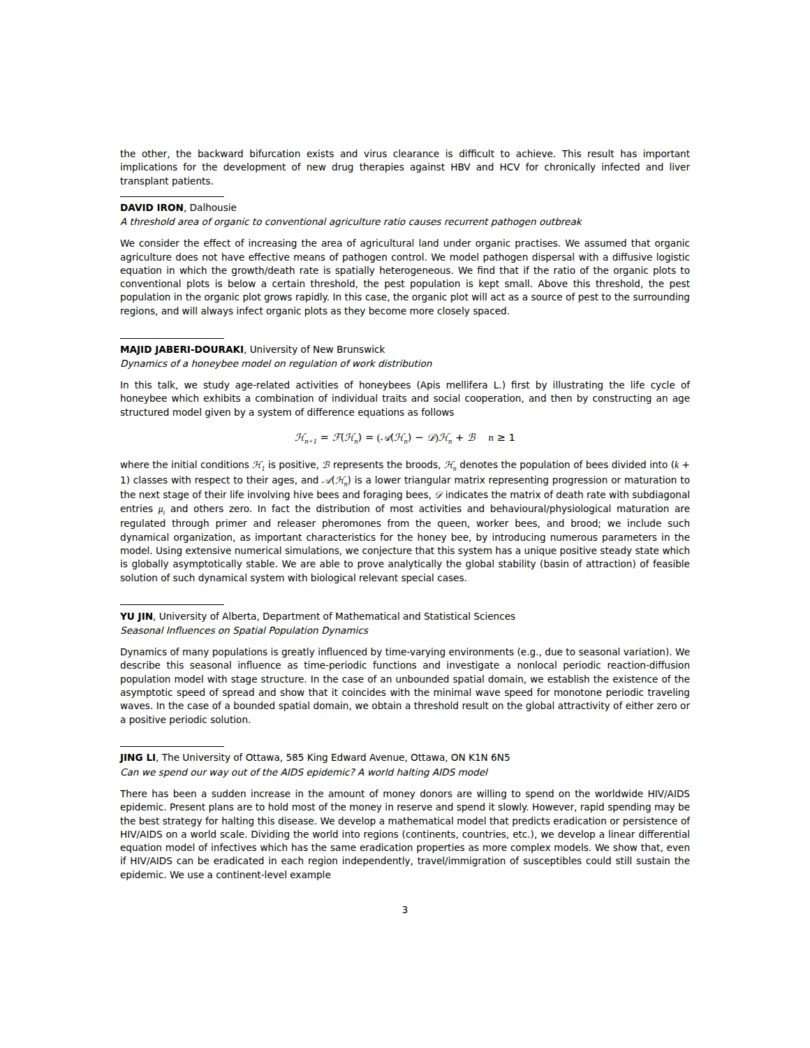the other, the backward bifurcation exists and virus clearance is difficult to achieve. This result has important implications for the development of new drug therapies against HBV and HCV for chronically infected and liver transplant patients.
DAVID IRON, Dalhousie
A threshold area of organic to conventional agriculture ratio causes recurrent pathogen outbreak
We consider the effect of increasing the area of agricultural land under organic practises. We assumed that organic agriculture does not have effective means of pathogen control. We model pathogen dispersal with a diffusive logistic equation in which the growth/death rate is spatially heterogeneous. We find that if the ratio of the organic plots to conventional plots is below a certain threshold, the pest population is kept small. Above this threshold, the pest population in the organic plot grows rapidly. In this case, the organic plot will act as a source of pest to the surrounding regions, and will always infect organic plots as they become more closely spaced.
MAJID JABERI-DOURAKI, University of New Brunswick
Dynamics of a honeybee model on regulation of work distribution
In this talk, we study age-related activities of honeybees (Apis mellifera L.) first by illustrating the life cycle of honeybee which exhibits a combination of individual traits and social cooperation, and then by constructing an age structured model given by a system of difference equations as follows
ℋn+1 = ℱ(ℋn) = (𝒜(ℋn) − 𝒟) ℋn + ℬ n ≥ 1
where the initial conditions ℋ1 is positive, ℬ represents the broods, ℋn denotes the population of bees divided into (k + 1) classes with respect to their ages, and 𝒜(ℋn) is a lower triangular matrix representing progression or maturation to the next stage of their life involving hive bees and foraging bees, 𝒟 indicates the matrix of death rate with subdiagonal entries μi and others zero. In fact the distribution of most activities and behavioural/physiological maturation are regulated through primer and releaser pheromones from the queen, worker bees, and brood; we include such dynamical organization, as important characteristics for the honey bee, by introducing numerous parameters in the model. Using extensive numerical simulations, we conjecture that this system has a unique positive steady state which is globally asymptotically stable. We are able to prove analytically the global stability (basin of attraction) of feasible solution of such dynamical system with biological relevant special cases.
YU JIN, University of Alberta, Department of Mathematical and Statistical Sciences
Seasonal Influences on Spatial Population Dynamics
Dynamics of many populations is greatly influenced by time-varying environments (e.g., due to seasonal variation). We describe this seasonal influence as time-periodic functions and investigate a nonlocal periodic reaction-diffusion population model with stage structure. In the case of an unbounded spatial domain, we establish the existence of the asymptotic speed of spread and show that it coincides with the minimal wave speed for monotone periodic traveling waves. In the case of a bounded spatial domain, we obtain a threshold result on the global attractivity of either zero or a positive periodic solution.
JING LI, The University of Ottawa, 585 King Edward Avenue, Ottawa, ON K1N 6N5
Can we spend our way out of the AIDS epidemic? A world halting AIDS model
There has been a sudden increase in the amount of money donors are willing to spend on the worldwide HIV/AIDS epidemic. Present plans are to hold most of the money in reserve and spend it slowly. However, rapid spending may be the best strategy for halting this disease. We develop a mathematical model that predicts eradication or persistence of HIV/AIDS on a world scale. Dividing the world into regions (continents, countries, etc.), we develop a linear differential equation model of infectives which has the same eradication properties as more complex models. We show that, even if HIV/AIDS can be eradicated in each region independently, travel/immigration of susceptibles could still sustain the epidemic. We use a continent-level example
3